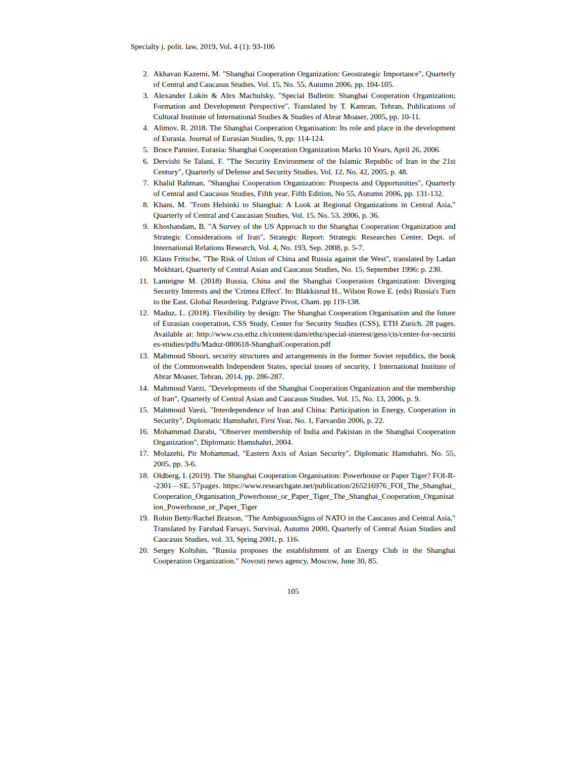Specialty j. polit. law, 2019, Vol, 4 (1): 93-106
Akhavan Kazemi, M. "Shanghai Cooperation Organization: Geostrategic Importance", Quarterly of Central and Caucasus Studies, Vol. 15, No. 55, Autumn 2006, pp. 104-105.
Alexander Lukin & Alex Machulsky, "Special Bulletin: Shanghai Cooperation Organization; Formation and Development Perspective", Translated by T. Kamran, Tehran, Publications of Cultural Institute of International Studies & Studies of Abrar Moaser, 2005, pp. 10-11.
Alimov. R. 2018. The Shanghai Cooperation Organisation: Its role and place in the development of Eurasia. Journal of Eurasian Studies, 9, pp: 114-124.
Bruce Pannier, Eurasia: Shanghai Cooperation Organization Marks 10 Years, April 26, 2006.
Dervishi Se Talani, F. "The Security Environment of the Islamic Republic of Iran in the 21st Century", Quarterly of Defense and Security Studies, Vol. 12, No. 42, 2005, p. 48.
Khalid Rahman, "Shanghai Cooperation Organization: Prospects and Opportunities", Quarterly of Central and Caucasus Studies, Fifth year, Fifth Edition, No 55, Autumn 2006, pp. 131-132.
Khani, M. "From Helsinki to Shanghai: A Look at Regional Organizations in Central Asia," Quarterly of Central and Caucasian Studies, Vol. 15, No. 53, 2006, p. 36.
Khoshandam, B. "A Survey of the US Approach to the Shanghai Cooperation Organization and Strategic Considerations of Iran", Strategic Report: Strategic Researches Center, Dept. of International Relations Research, Vol. 4, No. 193, Sep. 2008, p. 5-7.
Klaus Fritsche, "The Risk of Union of China and Russia against the West", translated by Ladan Mokhtari, Quarterly of Central Asian and Caucasus Studies, No. 15, September 1996: p. 230.
Lanteigne M. (2018) Russia, China and the Shanghai Cooperation Organization: Diverging Security Interests and the 'Crimea Effect'. In: Blakkisrud H., Wilson Rowe E. (eds) Russia's Turn to the East. Global Reordering. Palgrave Pivot, Cham. pp 119-138.
Maduz, L. (2018). Flexibility by design: The Shanghai Cooperation Organisation and the future of Eurasian cooperation, CSS Study, Center for Security Studies (CSS), ETH Zurich. 28 pages. Available at: http://www.css.ethz.ch/content/dam/ethz/special-interest/gess/cis/center-for-securities-studies/pdfs/Maduz-080618-ShanghaiCooperation.pdf
Mahmoud Shouri, security structures and arrangements in the former Soviet republics, the book of the Commonwealth Independent States, special issues of security, 1 International Institute of Abrar Moaser, Tehran, 2014, pp. 286-287.
Mahmoud Vaezi, "Developments of the Shanghai Cooperation Organization and the membership of Iran", Quarterly of Central Asian and Caucasus Studies, Vol. 15, No. 13, 2006, p. 9.
Mahmoud Vaezi, "Interdependence of Iran and China: Participation in Energy, Cooperation in Security", Diplomatic Hamshahri, First Year, No. 1, Farvardin 2006, p. 22.
Mohammad Darabi, "Observer membership of India and Pakistan in the Shanghai Cooperation Organization", Diplomatic Hamshahri, 2004.
Molazehi, Pir Mohammad, "Eastern Axis of Asian Security", Diplomatic Hamshahri, No. 55, 2005, pp. 3-6.
Oldberg, I. (2019). The Shanghai Cooperation Organisation: Powerhouse or Paper Tiger? FOI-R--2301—SE, 57pages. https://www.researchgate.net/publication/265216976_FOI_The_Shanghai_Cooperation_Organisation_Powerhouse_or_Paper_Tiger_The_Shanghai_Cooperation_Organisation_Powerhouse_or_Paper_Tiger
Robin Betty/Rachel Bratson, "The AmbiguousSigns of NATO in the Caucasus and Central Asia," Translated by Farshad Farsayi, Survival, Autumn 2000, Quarterly of Central Asian Studies and Caucasus Studies, vol. 33, Spring 2001, p. 116.
Sergey Koltshin, "Russia proposes the establishment of an Energy Club in the Shanghai Cooperation Organization." Novosti news agency, Moscow, June 30, 85.
105